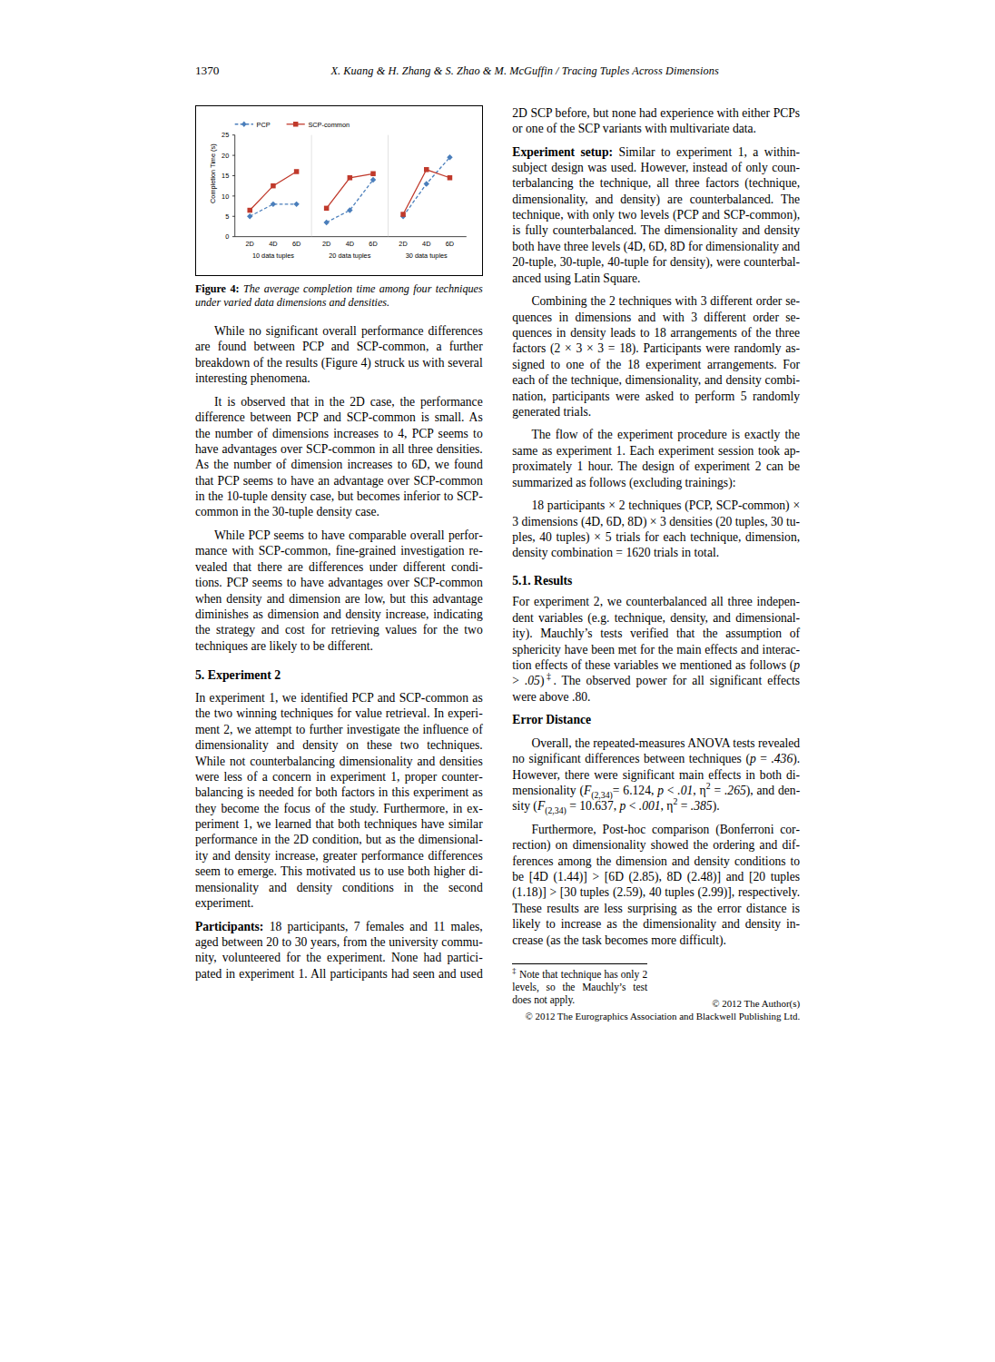1370
X. Kuang & H. Zhang & S. Zhao & M. McGuffin / Tracing Tuples Across Dimensions
PCP SCP-common 0 5 10 15 20 25 Completion Time (s) 2D 4D 6D 2D 4D 6D 2D 4D 6D 10 data tuples 20 data tuples 30 data tuples
Figure 4: The average completion time among four techniques under varied data dimensions and densities.
While no significant overall performance differences are found between PCP and SCP-common, a further breakdown of the results (Figure 4) struck us with several interesting phenomena.
It is observed that in the 2D case, the performance difference between PCP and SCP-common is small. As the number of dimensions increases to 4, PCP seems to have advantages over SCP-common in all three densities. As the number of dimension increases to 6D, we found that PCP seems to have an advantage over SCP-common in the 10-tuple density case, but becomes inferior to SCP-common in the 30-tuple density case.
While PCP seems to have comparable overall performance with SCP-common, fine-grained investigation revealed that there are differences under different conditions. PCP seems to have advantages over SCP-common when density and dimension are low, but this advantage diminishes as dimension and density increase, indicating the strategy and cost for retrieving values for the two techniques are likely to be different.
5. Experiment 2
In experiment 1, we identified PCP and SCP-common as the two winning techniques for value retrieval. In experiment 2, we attempt to further investigate the influence of dimensionality and density on these two techniques. While not counterbalancing dimensionality and densities were less of a concern in experiment 1, proper counterbalancing is needed for both factors in this experiment as they become the focus of the study. Furthermore, in experiment 1, we learned that both techniques have similar performance in the 2D condition, but as the dimensionality and density increase, greater performance differences seem to emerge. This motivated us to use both higher dimensionality and density conditions in the second experiment.
Participants: 18 participants, 7 females and 11 males, aged between 20 to 30 years, from the university community, volunteered for the experiment. None had participated in experiment 1. All participants had seen and used 2D SCP before, but none had experience with either PCPs or one of the SCP variants with multivariate data.
Experiment setup: Similar to experiment 1, a within-subject design was used. However, instead of only counterbalancing the technique, all three factors (technique, dimensionality, and density) are counterbalanced. The technique, with only two levels (PCP and SCP-common), is fully counterbalanced. The dimensionality and density both have three levels (4D, 6D, 8D for dimensionality and 20-tuple, 30-tuple, 40-tuple for density), were counterbalanced using Latin Square.
Combining the 2 techniques with 3 different order sequences in dimensions and with 3 different order sequences in density leads to 18 arrangements of the three factors (2 × 3 × 3 = 18). Participants were randomly assigned to one of the 18 experiment arrangements. For each of the technique, dimensionality, and density combination, participants were asked to perform 5 randomly generated trials.
The flow of the experiment procedure is exactly the same as experiment 1. Each experiment session took approximately 1 hour. The design of experiment 2 can be summarized as follows (excluding trainings):
18 participants × 2 techniques (PCP, SCP-common) × 3 dimensions (4D, 6D, 8D) × 3 densities (20 tuples, 30 tuples, 40 tuples) × 5 trials for each technique, dimension, density combination = 1620 trials in total.
5.1. Results
For experiment 2, we counterbalanced all three independent variables (e.g. technique, density, and dimensionality). Mauchly’s tests verified that the assumption of sphericity have been met for the main effects and interaction effects of these variables we mentioned as follows (p > .05)‡. The observed power for all significant effects were above .80.
Error Distance
Overall, the repeated-measures ANOVA tests revealed no significant differences between techniques (p = .436). However, there were significant main effects in both dimensionality (F(2,34)= 6.124, p < .01, η 2 = .265), and density (F(2,34) = 10.637, p < .001, η 2 = .385).
Furthermore, Post-hoc comparison (Bonferroni correction) on dimensionality showed the ordering and differences among the dimension and density conditions to be [4D (1.44)] > [6D (2.85), 8D (2.48)] and [20 tuples (1.18)] > [30 tuples (2.59), 40 tuples (2.99)], respectively. These results are less surprising as the error distance is likely to increase as the dimensionality and density increase (as the task becomes more difficult).
‡ Note that technique has only 2 levels, so the Mauchly’s test does not apply.
© 2012 The Author(s)
© 2012 The Eurographics Association and Blackwell Publishing Ltd.